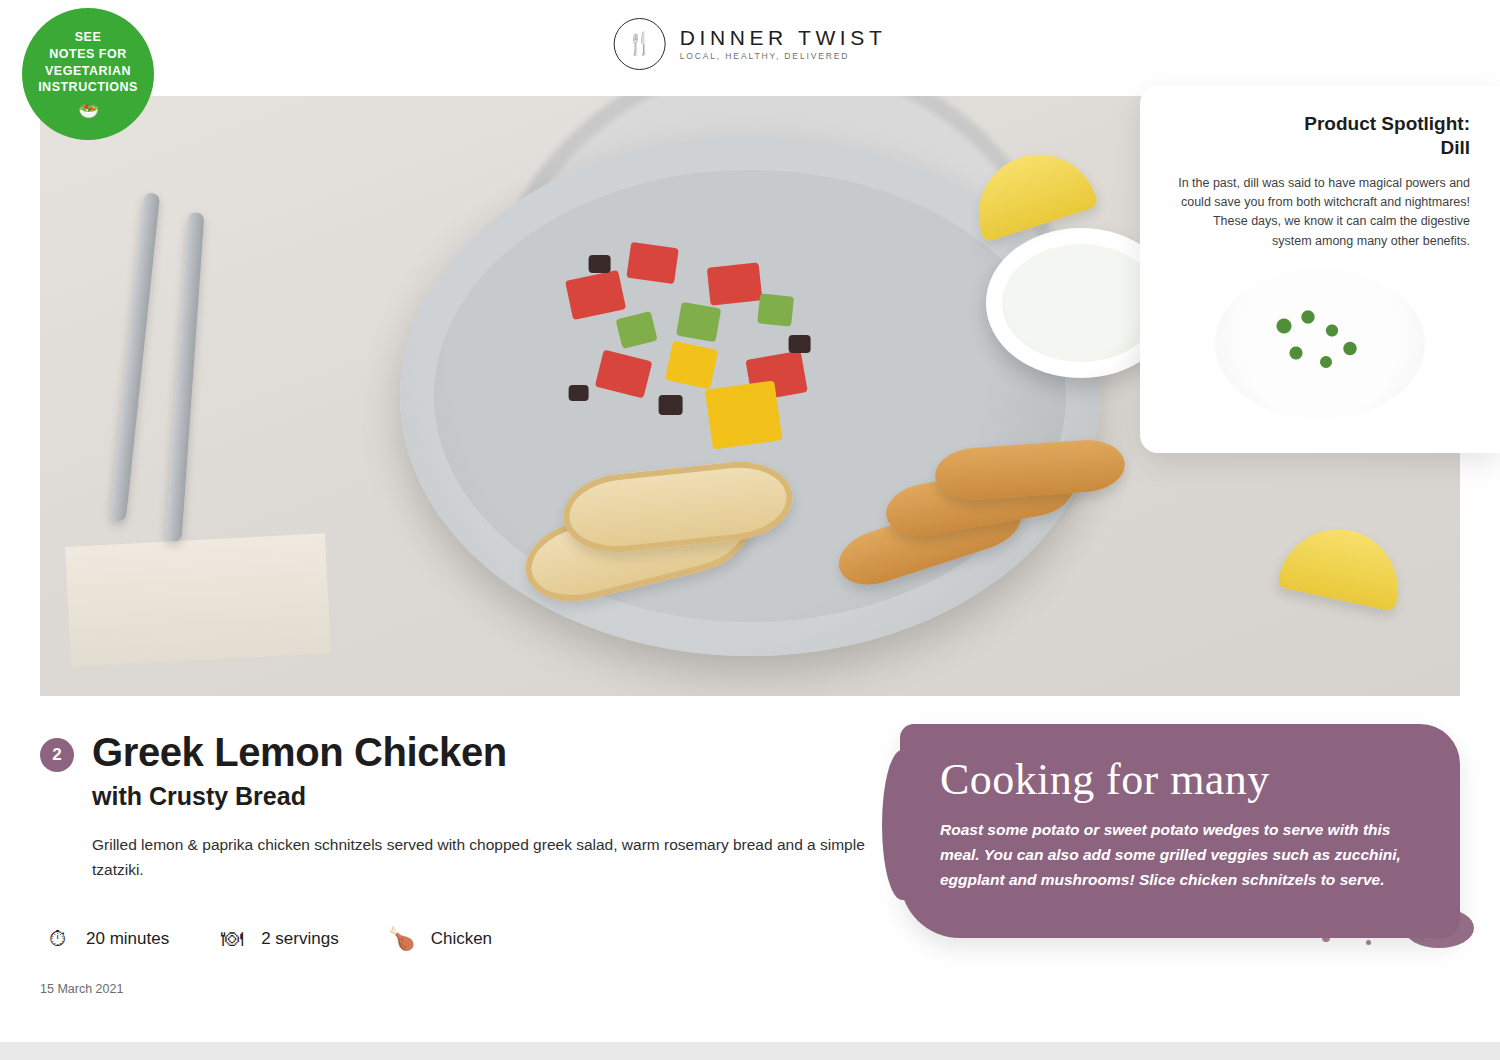🍴
DINNER TWIST
LOCAL, HEALTHY, DELIVERED
See
notes for
vegetarian
instructions
🥗
Product Spotlight: Dill
In the past, dill was said to have magical powers and could save you from both witchcraft and nightmares! These days, we know it can calm the digestive system among many other benefits.
2
Greek Lemon Chicken
with Crusty Bread
Grilled lemon & paprika chicken schnitzels served with chopped greek salad, warm rosemary bread and a simple tzatziki.
⏱20 minutes
🍽2 servings
🍗Chicken
15 March 2021
Cooking for many
Roast some potato or sweet potato wedges to serve with this meal. You can also add some grilled veggies such as zucchini, eggplant and mushrooms! Slice chicken schnitzels to serve.